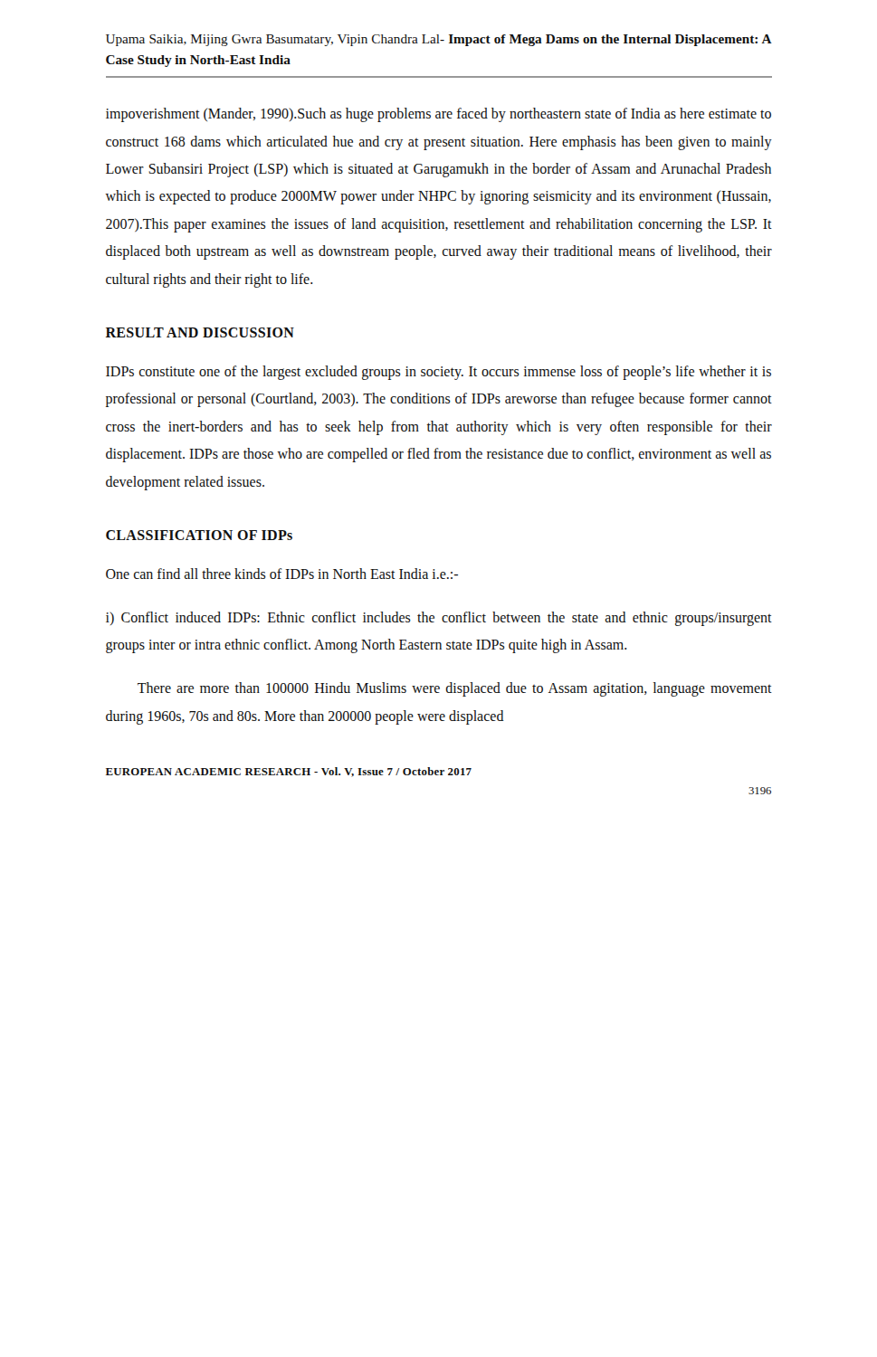Upama Saikia, Mijing Gwra Basumatary, Vipin Chandra Lal- Impact of Mega Dams on the Internal Displacement: A Case Study in North-East India
impoverishment (Mander, 1990).Such as huge problems are faced by northeastern state of India as here estimate to construct 168 dams which articulated hue and cry at present situation. Here emphasis has been given to mainly Lower Subansiri Project (LSP) which is situated at Garugamukh in the border of Assam and Arunachal Pradesh which is expected to produce 2000MW power under NHPC by ignoring seismicity and its environment (Hussain, 2007).This paper examines the issues of land acquisition, resettlement and rehabilitation concerning the LSP. It displaced both upstream as well as downstream people, curved away their traditional means of livelihood, their cultural rights and their right to life.
RESULT AND DISCUSSION
IDPs constitute one of the largest excluded groups in society. It occurs immense loss of people’s life whether it is professional or personal (Courtland, 2003). The conditions of IDPs areworse than refugee because former cannot cross the inert-borders and has to seek help from that authority which is very often responsible for their displacement. IDPs are those who are compelled or fled from the resistance due to conflict, environment as well as development related issues.
CLASSIFICATION OF IDPs
One can find all three kinds of IDPs in North East India i.e.:-
i) Conflict induced IDPs: Ethnic conflict includes the conflict between the state and ethnic groups/insurgent groups inter or intra ethnic conflict. Among North Eastern state IDPs quite high in Assam.
There are more than 100000 Hindu Muslims were displaced due to Assam agitation, language movement during 1960s, 70s and 80s. More than 200000 people were displaced
EUROPEAN ACADEMIC RESEARCH - Vol. V, Issue 7 / October 2017
3196